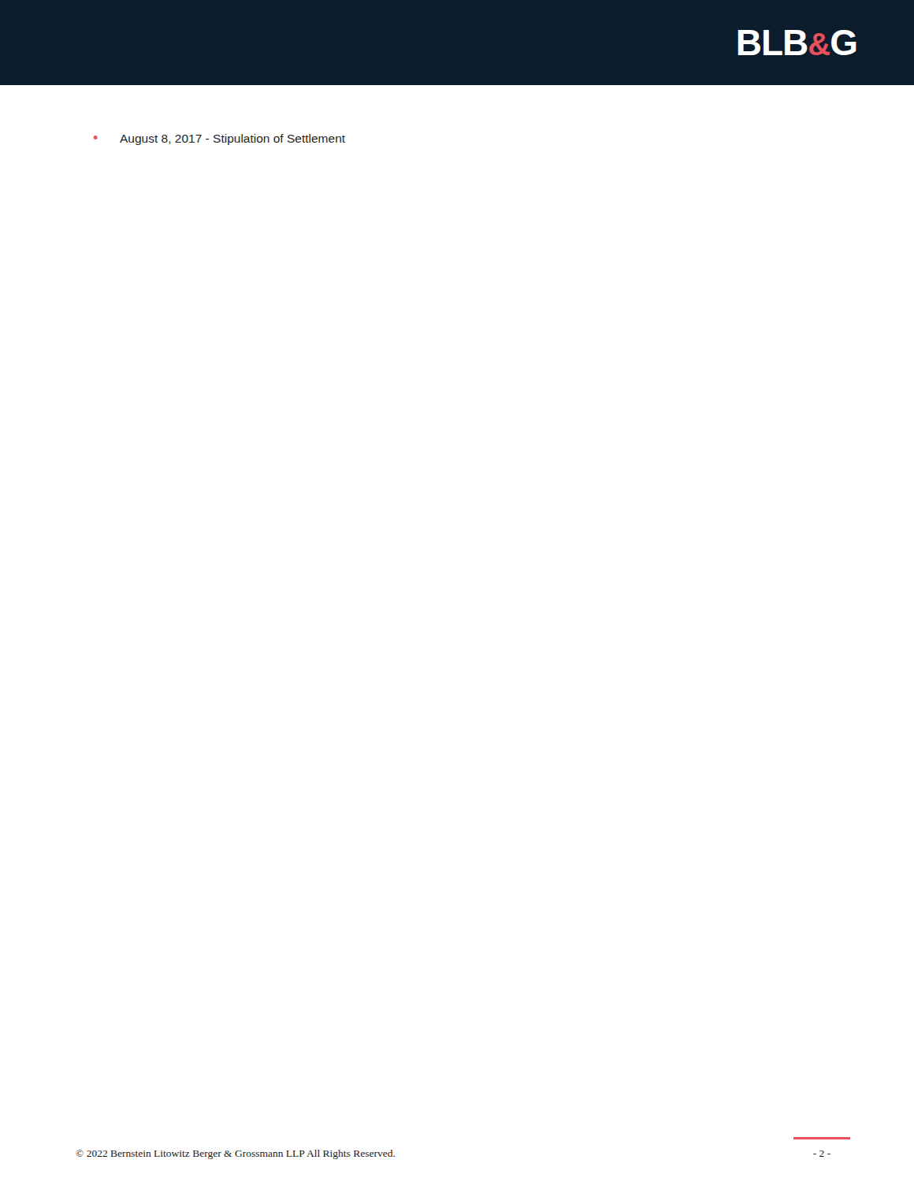BLB&G
August 8, 2017 - Stipulation of Settlement
© 2022 Bernstein Litowitz Berger & Grossmann LLP All Rights Reserved.
- 2 -